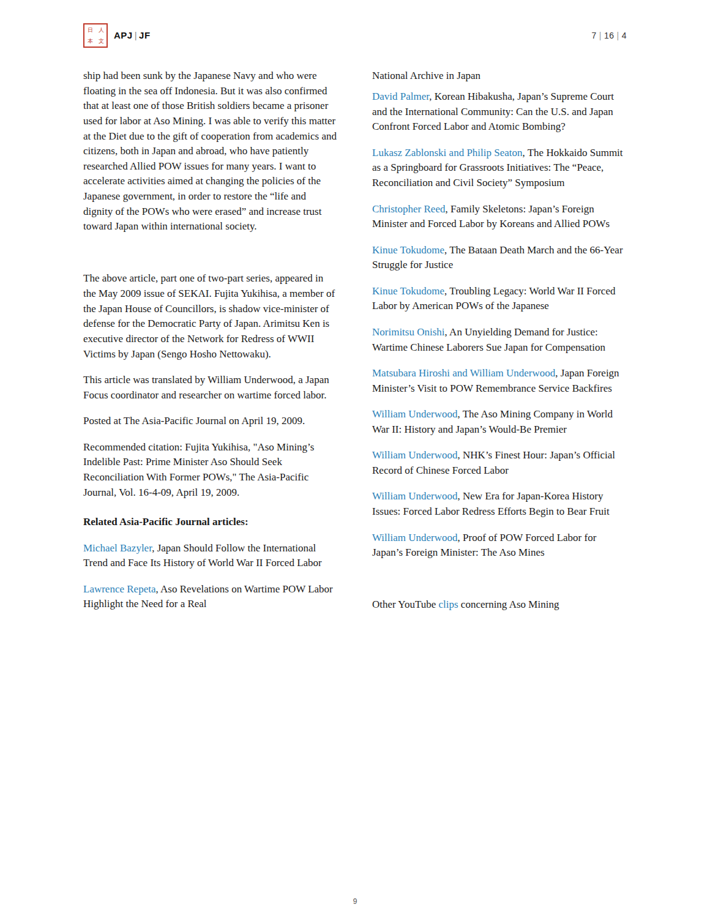日人 本文
APJ|JF
7|16|4
ship had been sunk by the Japanese Navy and who were floating in the sea off Indonesia. But it was also confirmed that at least one of those British soldiers became a prisoner used for labor at Aso Mining. I was able to verify this matter at the Diet due to the gift of cooperation from academics and citizens, both in Japan and abroad, who have patiently researched Allied POW issues for many years. I want to accelerate activities aimed at changing the policies of the Japanese government, in order to restore the “life and dignity of the POWs who were erased” and increase trust toward Japan within international society.
The above article, part one of two-part series, appeared in the May 2009 issue of SEKAI. Fujita Yukihisa, a member of the Japan House of Councillors, is shadow vice-minister of defense for the Democratic Party of Japan. Arimitsu Ken is executive director of the Network for Redress of WWII Victims by Japan (Sengo Hosho Nettowaku).
This article was translated by William Underwood, a Japan Focus coordinator and researcher on wartime forced labor.
Posted at The Asia-Pacific Journal on April 19, 2009.
Recommended citation: Fujita Yukihisa, "Aso Mining’s Indelible Past: Prime Minister Aso Should Seek Reconciliation With Former POWs," The Asia-Pacific Journal, Vol. 16-4-09, April 19, 2009.
Related Asia-Pacific Journal articles:
Michael Bazyler, Japan Should Follow the International Trend and Face Its History of World War II Forced Labor
Lawrence Repeta, Aso Revelations on Wartime POW Labor Highlight the Need for a Real
National Archive in Japan
David Palmer, Korean Hibakusha, Japan’s Supreme Court and the International Community: Can the U.S. and Japan Confront Forced Labor and Atomic Bombing?
Lukasz Zablonski and Philip Seaton, The Hokkaido Summit as a Springboard for Grassroots Initiatives: The “Peace, Reconciliation and Civil Society” Symposium
Christopher Reed, Family Skeletons: Japan’s Foreign Minister and Forced Labor by Koreans and Allied POWs
Kinue Tokudome, The Bataan Death March and the 66-Year Struggle for Justice
Kinue Tokudome, Troubling Legacy: World War II Forced Labor by American POWs of the Japanese
Norimitsu Onishi, An Unyielding Demand for Justice: Wartime Chinese Laborers Sue Japan for Compensation
Matsubara Hiroshi and William Underwood, Japan Foreign Minister’s Visit to POW Remembrance Service Backfires
William Underwood, The Aso Mining Company in World War II: History and Japan’s Would-Be Premier
William Underwood, NHK’s Finest Hour: Japan’s Official Record of Chinese Forced Labor
William Underwood, New Era for Japan-Korea History Issues: Forced Labor Redress Efforts Begin to Bear Fruit
William Underwood, Proof of POW Forced Labor for Japan’s Foreign Minister: The Aso Mines
Other YouTube clips concerning Aso Mining
9